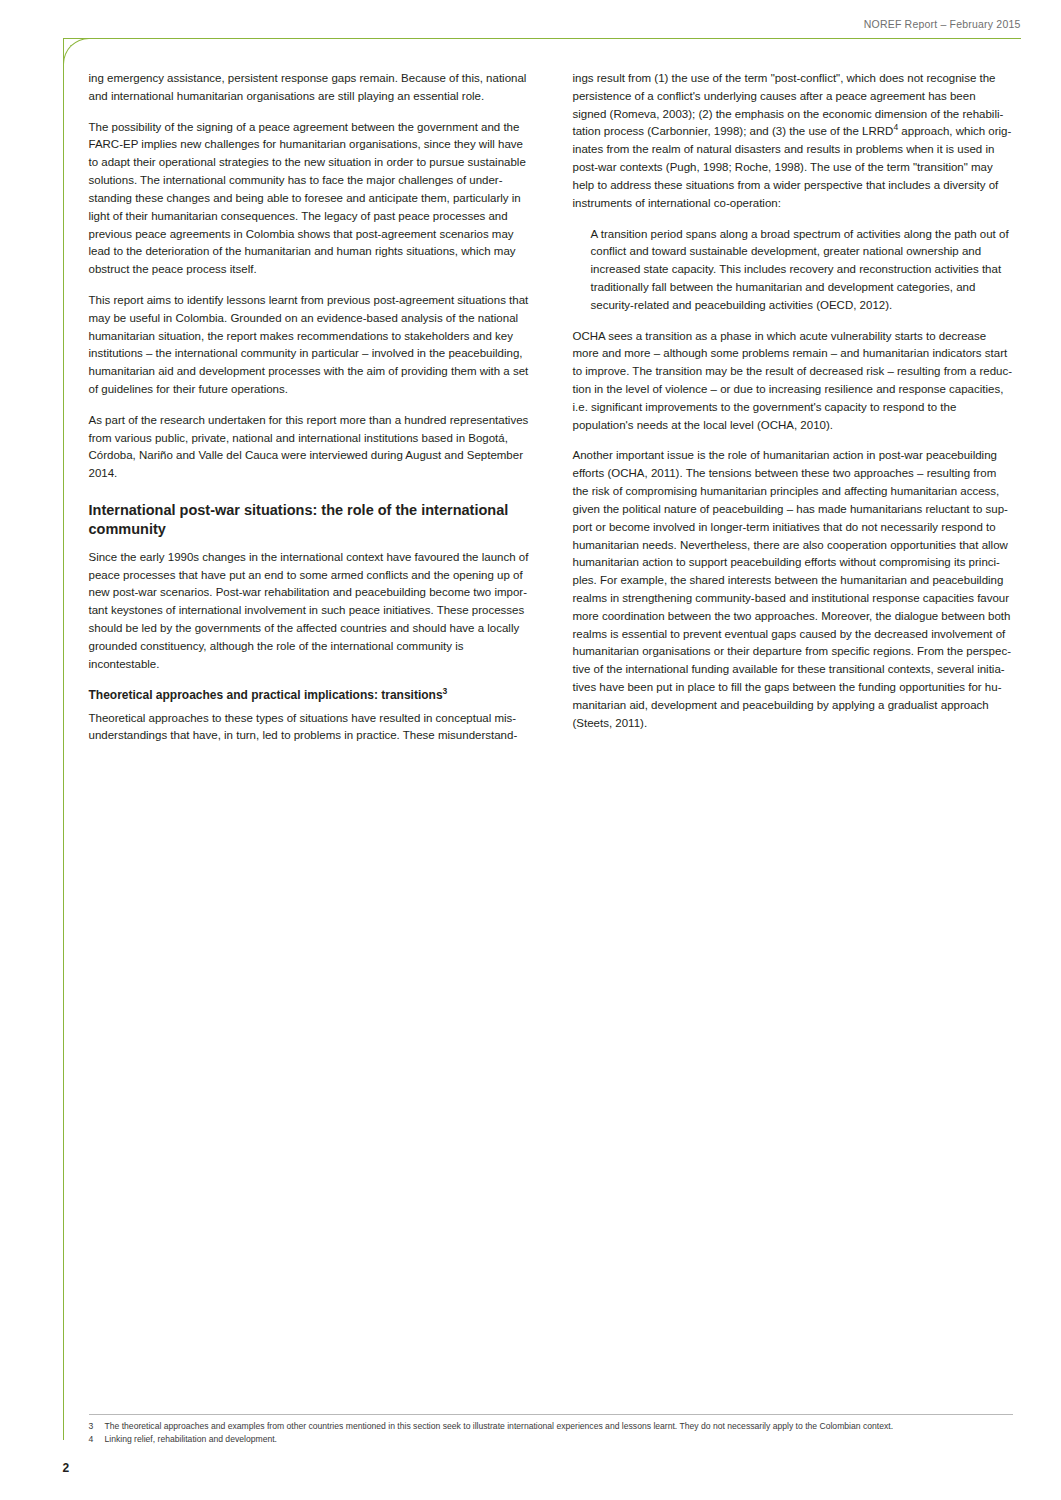NOREF Report – February 2015
ing emergency assistance, persistent response gaps remain. Because of this, national and international humanitarian organisations are still playing an essential role.
The possibility of the signing of a peace agreement between the government and the FARC-EP implies new challenges for humanitarian organisations, since they will have to adapt their operational strategies to the new situation in order to pursue sustainable solutions. The international community has to face the major challenges of understanding these changes and being able to foresee and anticipate them, particularly in light of their humanitarian consequences. The legacy of past peace processes and previous peace agreements in Colombia shows that post-agreement scenarios may lead to the deterioration of the humanitarian and human rights situations, which may obstruct the peace process itself.
This report aims to identify lessons learnt from previous post-agreement situations that may be useful in Colombia. Grounded on an evidence-based analysis of the national humanitarian situation, the report makes recommendations to stakeholders and key institutions – the international community in particular – involved in the peacebuilding, humanitarian aid and development processes with the aim of providing them with a set of guidelines for their future operations.
As part of the research undertaken for this report more than a hundred representatives from various public, private, national and international institutions based in Bogotá, Córdoba, Nariño and Valle del Cauca were interviewed during August and September 2014.
International post-war situations: the role of the international community
Since the early 1990s changes in the international context have favoured the launch of peace processes that have put an end to some armed conflicts and the opening up of new post-war scenarios. Post-war rehabilitation and peacebuilding become two important keystones of international involvement in such peace initiatives. These processes should be led by the governments of the affected countries and should have a locally grounded constituency, although the role of the international community is incontestable.
Theoretical approaches and practical implications: transitions3
Theoretical approaches to these types of situations have resulted in conceptual misunderstandings that have, in turn, led to problems in practice. These misunderstandings result from (1) the use of the term "post-conflict", which does not recognise the persistence of a conflict's underlying causes after a peace agreement has been signed (Romeva, 2003); (2) the emphasis on the economic dimension of the rehabilitation process (Carbonnier, 1998); and (3) the use of the LRRD4 approach, which originates from the realm of natural disasters and results in problems when it is used in post-war contexts (Pugh, 1998; Roche, 1998). The use of the term "transition" may help to address these situations from a wider perspective that includes a diversity of instruments of international co-operation:
A transition period spans along a broad spectrum of activities along the path out of conflict and toward sustainable development, greater national ownership and increased state capacity. This includes recovery and reconstruction activities that traditionally fall between the humanitarian and development categories, and security-related and peacebuilding activities (OECD, 2012).
OCHA sees a transition as a phase in which acute vulnerability starts to decrease more and more – although some problems remain – and humanitarian indicators start to improve. The transition may be the result of decreased risk – resulting from a reduction in the level of violence – or due to increasing resilience and response capacities, i.e. significant improvements to the government's capacity to respond to the population's needs at the local level (OCHA, 2010).
Another important issue is the role of humanitarian action in post-war peacebuilding efforts (OCHA, 2011). The tensions between these two approaches – resulting from the risk of compromising humanitarian principles and affecting humanitarian access, given the political nature of peacebuilding – has made humanitarians reluctant to support or become involved in longer-term initiatives that do not necessarily respond to humanitarian needs. Nevertheless, there are also cooperation opportunities that allow humanitarian action to support peacebuilding efforts without compromising its principles. For example, the shared interests between the humanitarian and peacebuilding realms in strengthening community-based and institutional response capacities favour more coordination between the two approaches. Moreover, the dialogue between both realms is essential to prevent eventual gaps caused by the decreased involvement of humanitarian organisations or their departure from specific regions. From the perspective of the international funding available for these transitional contexts, several initiatives have been put in place to fill the gaps between the funding opportunities for humanitarian aid, development and peacebuilding by applying a gradualist approach (Steets, 2011).
3
The theoretical approaches and examples from other countries mentioned in this section seek to illustrate international experiences and lessons learnt. They do not necessarily apply to the Colombian context.
4
Linking relief, rehabilitation and development.
2